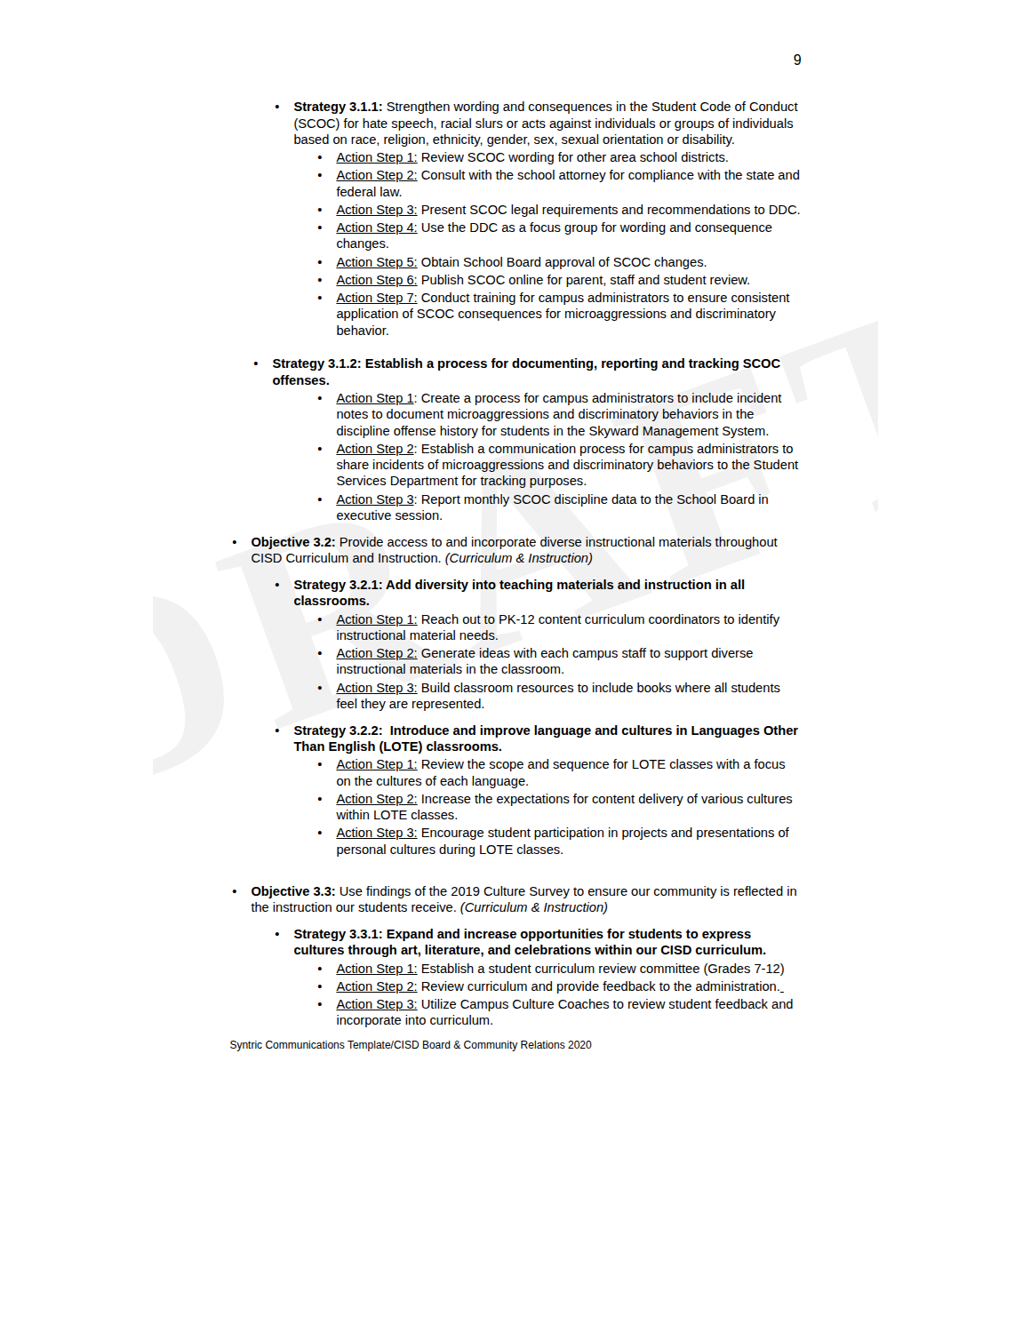DRAFT
9
Strategy 3.1.1: Strengthen wording and consequences in the Student Code of Conduct (SCOC) for hate speech, racial slurs or acts against individuals or groups of individuals based on race, religion, ethnicity, gender, sex, sexual orientation or disability.
Action Step 1: Review SCOC wording for other area school districts.
Action Step 2: Consult with the school attorney for compliance with the state and federal law.
Action Step 3: Present SCOC legal requirements and recommendations to DDC.
Action Step 4: Use the DDC as a focus group for wording and consequence changes.
Action Step 5: Obtain School Board approval of SCOC changes.
Action Step 6: Publish SCOC online for parent, staff and student review.
Action Step 7: Conduct training for campus administrators to ensure consistent application of SCOC consequences for microaggressions and discriminatory behavior.
Strategy 3.1.2: Establish a process for documenting, reporting and tracking SCOC offenses.
Action Step 1: Create a process for campus administrators to include incident notes to document microaggressions and discriminatory behaviors in the discipline offense history for students in the Skyward Management System.
Action Step 2: Establish a communication process for campus administrators to share incidents of microaggressions and discriminatory behaviors to the Student Services Department for tracking purposes.
Action Step 3: Report monthly SCOC discipline data to the School Board in executive session.
Objective 3.2: Provide access to and incorporate diverse instructional materials throughout CISD Curriculum and Instruction. (Curriculum & Instruction)
Strategy 3.2.1: Add diversity into teaching materials and instruction in all classrooms.
Action Step 1: Reach out to PK-12 content curriculum coordinators to identify instructional material needs.
Action Step 2: Generate ideas with each campus staff to support diverse instructional materials in the classroom.
Action Step 3: Build classroom resources to include books where all students feel they are represented.
Strategy 3.2.2: Introduce and improve language and cultures in Languages Other Than English (LOTE) classrooms.
Action Step 1: Review the scope and sequence for LOTE classes with a focus on the cultures of each language.
Action Step 2: Increase the expectations for content delivery of various cultures within LOTE classes.
Action Step 3: Encourage student participation in projects and presentations of personal cultures during LOTE classes.
Objective 3.3: Use findings of the 2019 Culture Survey to ensure our community is reflected in the instruction our students receive. (Curriculum & Instruction)
Strategy 3.3.1: Expand and increase opportunities for students to express cultures through art, literature, and celebrations within our CISD curriculum.
Action Step 1: Establish a student curriculum review committee (Grades 7-12)
Action Step 2: Review curriculum and provide feedback to the administration.
Action Step 3: Utilize Campus Culture Coaches to review student feedback and incorporate into curriculum.
Syntric Communications Template/CISD Board & Community Relations 2020